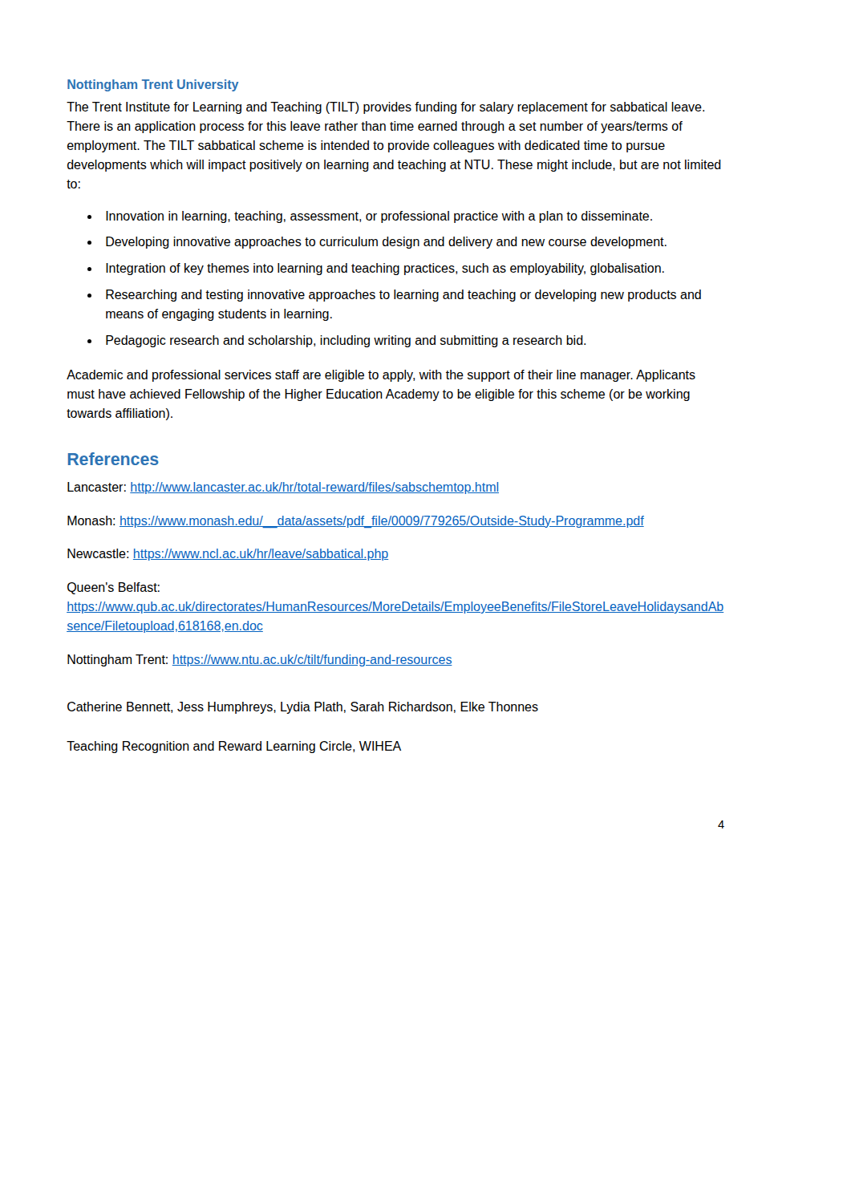Nottingham Trent University
The Trent Institute for Learning and Teaching (TILT) provides funding for salary replacement for sabbatical leave. There is an application process for this leave rather than time earned through a set number of years/terms of employment. The TILT sabbatical scheme is intended to provide colleagues with dedicated time to pursue developments which will impact positively on learning and teaching at NTU. These might include, but are not limited to:
Innovation in learning, teaching, assessment, or professional practice with a plan to disseminate.
Developing innovative approaches to curriculum design and delivery and new course development.
Integration of key themes into learning and teaching practices, such as employability, globalisation.
Researching and testing innovative approaches to learning and teaching or developing new products and means of engaging students in learning.
Pedagogic research and scholarship, including writing and submitting a research bid.
Academic and professional services staff are eligible to apply, with the support of their line manager. Applicants must have achieved Fellowship of the Higher Education Academy to be eligible for this scheme (or be working towards affiliation).
References
Lancaster: http://www.lancaster.ac.uk/hr/total-reward/files/sabschemtop.html
Monash: https://www.monash.edu/__data/assets/pdf_file/0009/779265/Outside-Study-Programme.pdf
Newcastle: https://www.ncl.ac.uk/hr/leave/sabbatical.php
Queen's Belfast:
https://www.qub.ac.uk/directorates/HumanResources/MoreDetails/EmployeeBenefits/FileStoreLeaveHolidaysandAbsence/Filetoupload,618168,en.doc
Nottingham Trent: https://www.ntu.ac.uk/c/tilt/funding-and-resources
Catherine Bennett, Jess Humphreys, Lydia Plath, Sarah Richardson, Elke Thonnes
Teaching Recognition and Reward Learning Circle, WIHEA
4